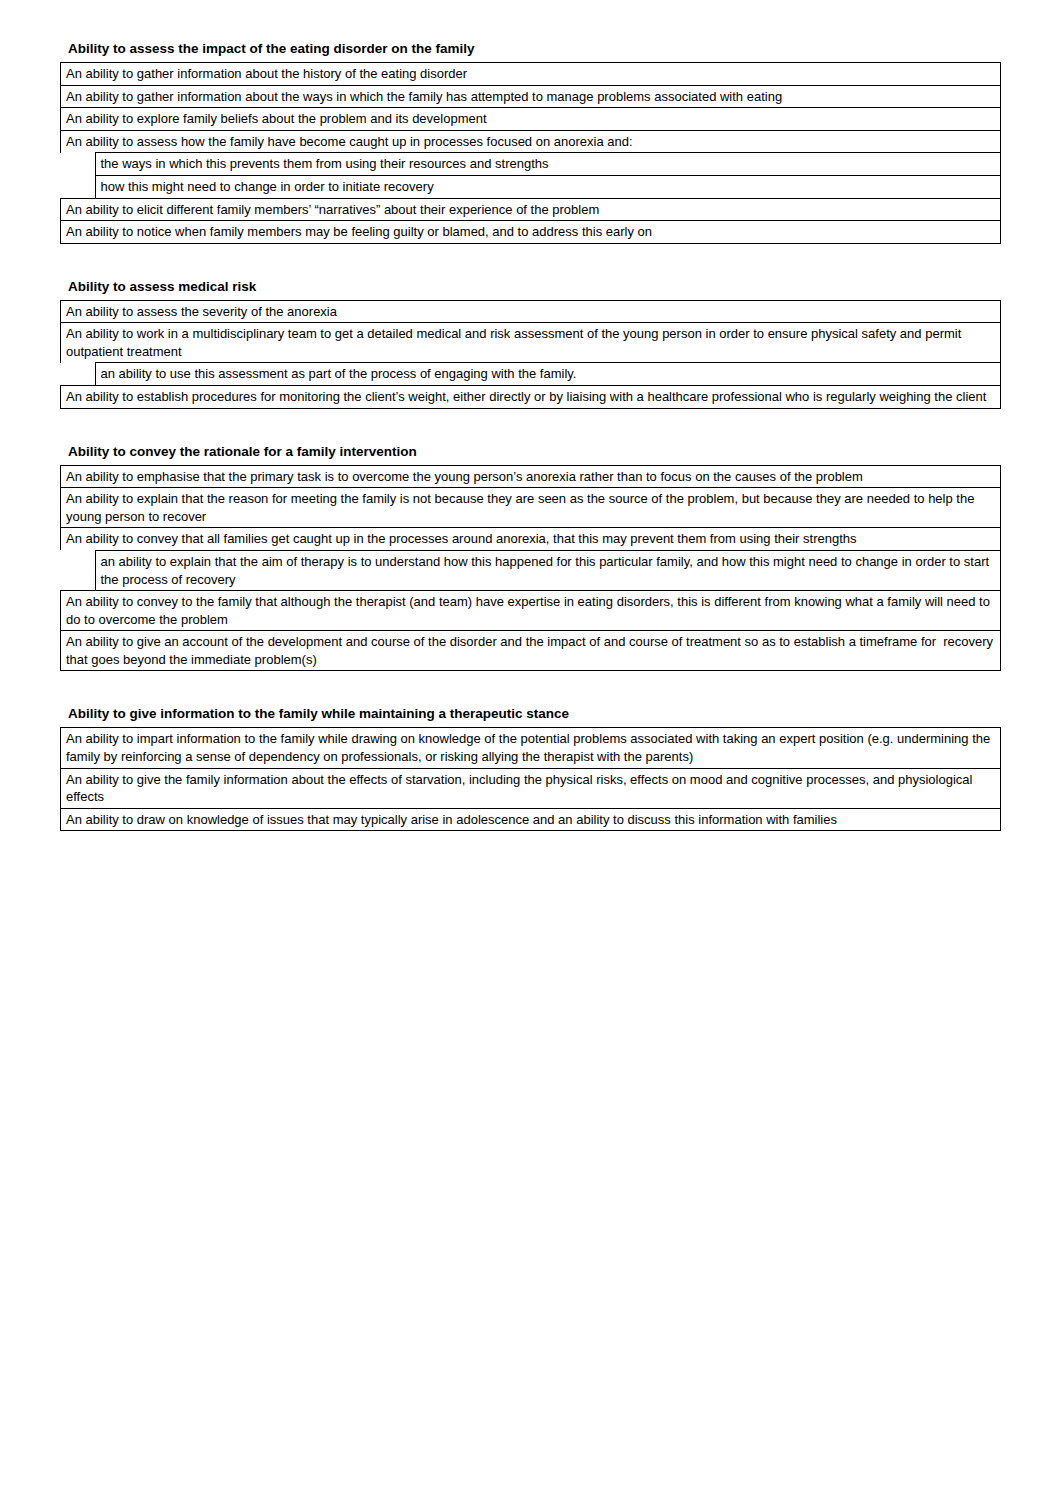Ability to assess the impact of the eating disorder on the family
| An ability to gather information about the history of the eating disorder |
| An ability to gather information about the ways in which the family has attempted to manage problems associated with eating |
| An ability to explore family beliefs about the problem and its development |
| An ability to assess how the family have become caught up in processes focused on anorexia and: |
| | the ways in which this prevents them from using their resources and strengths |
| | how this might need to change in order to initiate recovery |
| An ability to elicit different family members’ “narratives” about their experience of the problem |
| An ability to notice when family members may be feeling guilty or blamed, and to address this early on |
Ability to assess medical risk
| An ability to assess the severity of the anorexia |
| An ability to work in a multidisciplinary team to get a detailed medical and risk assessment of the young person in order to ensure physical safety and permit outpatient treatment |
| | an ability to use this assessment as part of the process of engaging with the family. |
| An ability to establish procedures for monitoring the client’s weight, either directly or by liaising with a healthcare professional who is regularly weighing the client |
Ability to convey the rationale for a family intervention
| An ability to emphasise that the primary task is to overcome the young person’s anorexia rather than to focus on the causes of the problem |
| An ability to explain that the reason for meeting the family is not because they are seen as the source of the problem, but because they are needed to help the young person to recover |
| An ability to convey that all families get caught up in the processes around anorexia, that this may prevent them from using their strengths |
| | an ability to explain that the aim of therapy is to understand how this happened for this particular family, and how this might need to change in order to start the process of recovery |
| An ability to convey to the family that although the therapist (and team) have expertise in eating disorders, this is different from knowing what a family will need to do to overcome the problem |
| An ability to give an account of the development and course of the disorder and the impact of and course of treatment so as to establish a timeframe for recovery that goes beyond the immediate problem(s) |
Ability to give information to the family while maintaining a therapeutic stance
| An ability to impart information to the family while drawing on knowledge of the potential problems associated with taking an expert position (e.g. undermining the family by reinforcing a sense of dependency on professionals, or risking allying the therapist with the parents) |
| An ability to give the family information about the effects of starvation, including the physical risks, effects on mood and cognitive processes, and physiological effects |
| An ability to draw on knowledge of issues that may typically arise in adolescence and an ability to discuss this information with families |